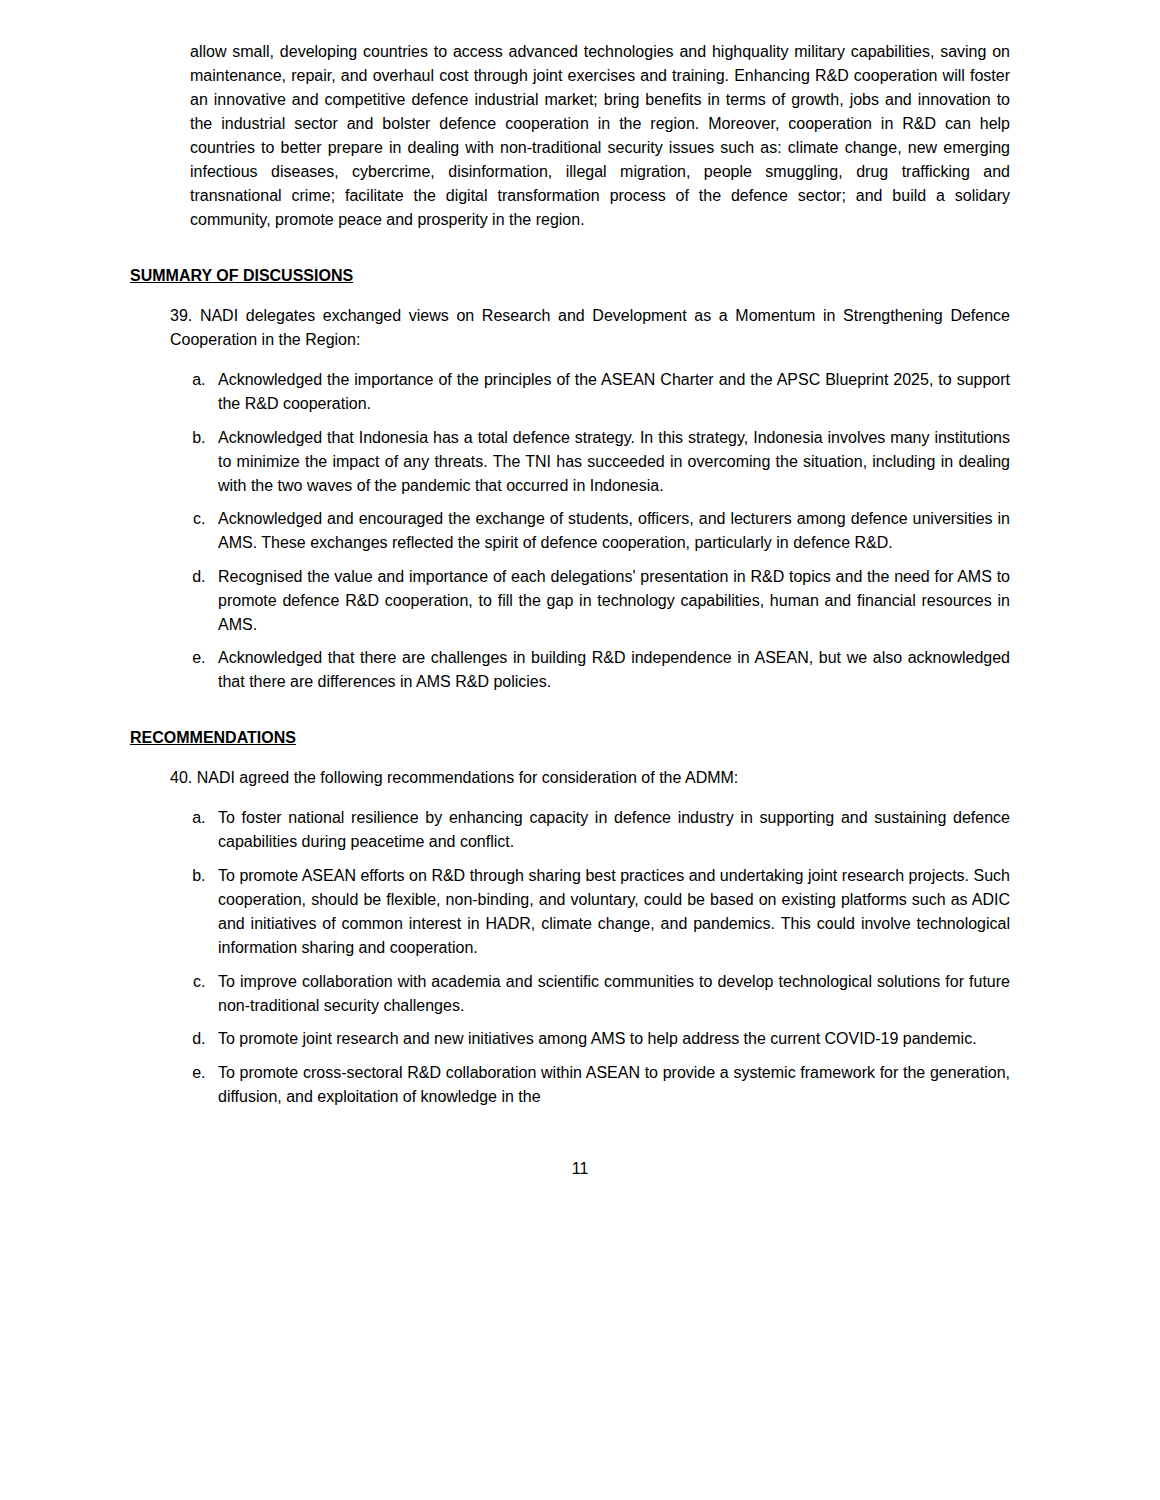allow small, developing countries to access advanced technologies and highquality military capabilities, saving on maintenance, repair, and overhaul cost through joint exercises and training. Enhancing R&D cooperation will foster an innovative and competitive defence industrial market; bring benefits in terms of growth, jobs and innovation to the industrial sector and bolster defence cooperation in the region. Moreover, cooperation in R&D can help countries to better prepare in dealing with non-traditional security issues such as: climate change, new emerging infectious diseases, cybercrime, disinformation, illegal migration, people smuggling, drug trafficking and transnational crime; facilitate the digital transformation process of the defence sector; and build a solidary community, promote peace and prosperity in the region.
SUMMARY OF DISCUSSIONS
39. NADI delegates exchanged views on Research and Development as a Momentum in Strengthening Defence Cooperation in the Region:
Acknowledged the importance of the principles of the ASEAN Charter and the APSC Blueprint 2025, to support the R&D cooperation.
Acknowledged that Indonesia has a total defence strategy. In this strategy, Indonesia involves many institutions to minimize the impact of any threats. The TNI has succeeded in overcoming the situation, including in dealing with the two waves of the pandemic that occurred in Indonesia.
Acknowledged and encouraged the exchange of students, officers, and lecturers among defence universities in AMS. These exchanges reflected the spirit of defence cooperation, particularly in defence R&D.
Recognised the value and importance of each delegations' presentation in R&D topics and the need for AMS to promote defence R&D cooperation, to fill the gap in technology capabilities, human and financial resources in AMS.
Acknowledged that there are challenges in building R&D independence in ASEAN, but we also acknowledged that there are differences in AMS R&D policies.
RECOMMENDATIONS
40. NADI agreed the following recommendations for consideration of the ADMM:
To foster national resilience by enhancing capacity in defence industry in supporting and sustaining defence capabilities during peacetime and conflict.
To promote ASEAN efforts on R&D through sharing best practices and undertaking joint research projects. Such cooperation, should be flexible, non-binding, and voluntary, could be based on existing platforms such as ADIC and initiatives of common interest in HADR, climate change, and pandemics. This could involve technological information sharing and cooperation.
To improve collaboration with academia and scientific communities to develop technological solutions for future non-traditional security challenges.
To promote joint research and new initiatives among AMS to help address the current COVID-19 pandemic.
To promote cross-sectoral R&D collaboration within ASEAN to provide a systemic framework for the generation, diffusion, and exploitation of knowledge in the
11